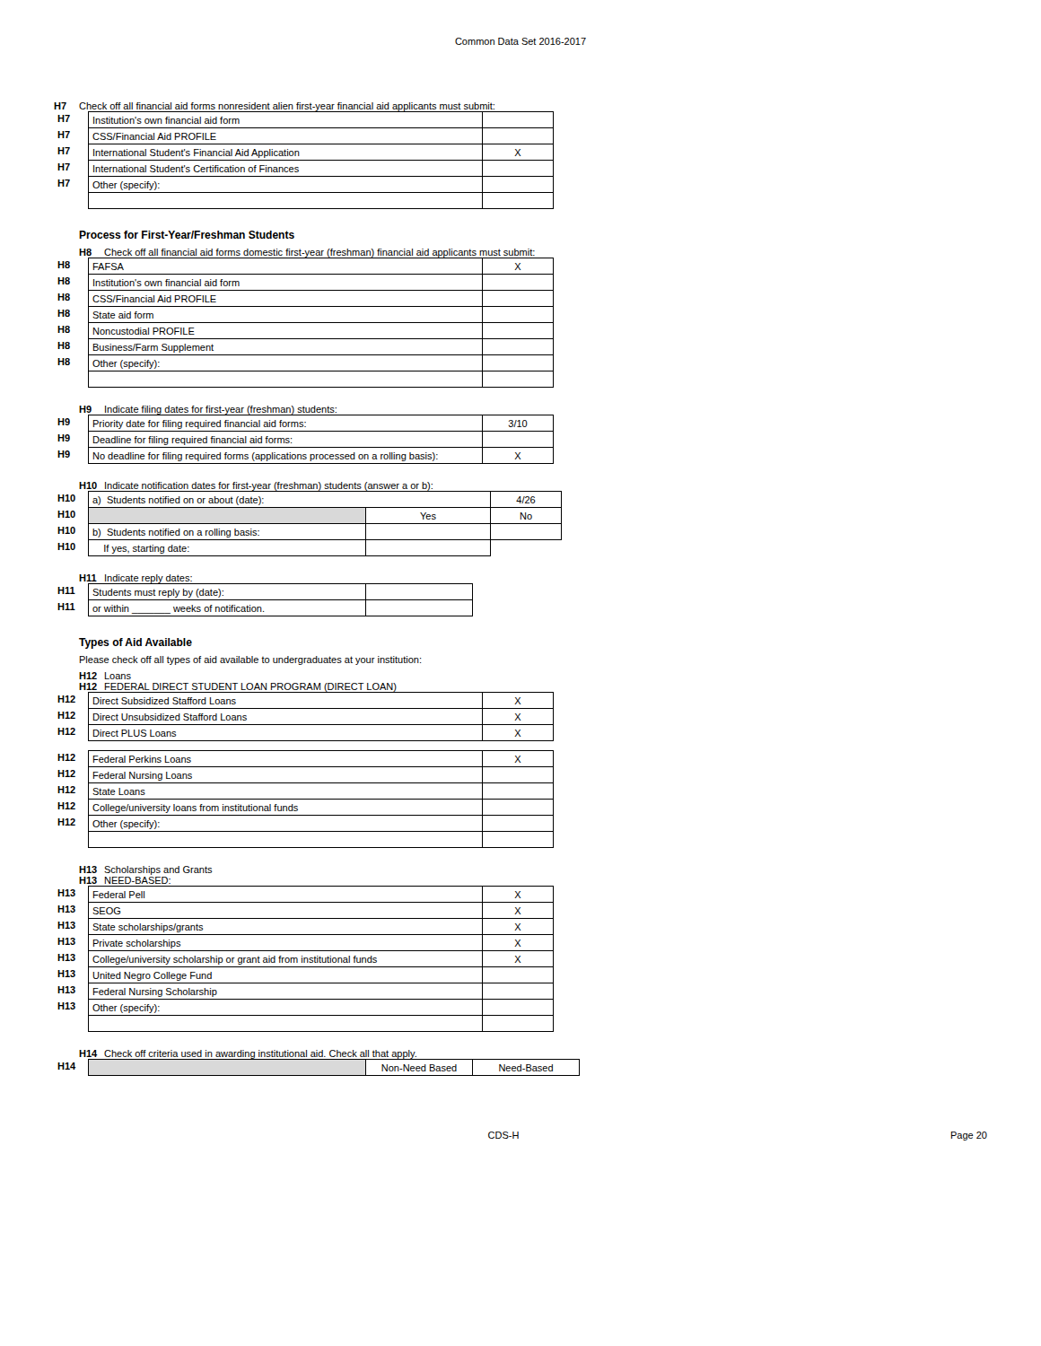Common Data Set 2016-2017
H7 Check off all financial aid forms nonresident alien first-year financial aid applicants must submit:
| H7 | Institution's own financial aid form | |
| H7 | CSS/Financial Aid PROFILE | |
| H7 | International Student's Financial Aid Application | X |
| H7 | International Student's Certification of Finances | |
| H7 | Other (specify): | |
Process for First-Year/Freshman Students
H8 Check off all financial aid forms domestic first-year (freshman) financial aid applicants must submit:
| H8 | FAFSA | X |
| H8 | Institution's own financial aid form | |
| H8 | CSS/Financial Aid PROFILE | |
| H8 | State aid form | |
| H8 | Noncustodial PROFILE | |
| H8 | Business/Farm Supplement | |
| H8 | Other (specify): | |
H9 Indicate filing dates for first-year (freshman) students:
| H9 | Priority date for filing required financial aid forms: | 3/10 |
| H9 | Deadline for filing required financial aid forms: | |
| H9 | No deadline for filing required forms (applications processed on a rolling basis): | X |
H10 Indicate notification dates for first-year (freshman) students (answer a or b):
| H10 | a) Students notified on or about (date): | 4/26 |
| H10 | | Yes | No |
| H10 | b) Students notified on a rolling basis: | | |
| H10 | If yes, starting date: | | |
H11 Indicate reply dates:
| H11 | Students must reply by (date): | |
| H11 | or within _______ weeks of notification. | |
Types of Aid Available
Please check off all types of aid available to undergraduates at your institution:
H12 Loans
H12 FEDERAL DIRECT STUDENT LOAN PROGRAM (DIRECT LOAN)
| H12 | Direct Subsidized Stafford Loans | X |
| H12 | Direct Unsubsidized Stafford Loans | X |
| H12 | Direct PLUS Loans | X |
| H12 | Federal Perkins Loans | X |
| H12 | Federal Nursing Loans | |
| H12 | State Loans | |
| H12 | College/university loans from institutional funds | |
| H12 | Other (specify): | |
H13 Scholarships and Grants
H13 NEED-BASED:
| H13 | Federal Pell | X |
| H13 | SEOG | X |
| H13 | State scholarships/grants | X |
| H13 | Private scholarships | X |
| H13 | College/university scholarship or grant aid from institutional funds | X |
| H13 | United Negro College Fund | |
| H13 | Federal Nursing Scholarship | |
| H13 | Other (specify): | |
H14 Check off criteria used in awarding institutional aid. Check all that apply.
| H14 | | Non-Need Based | Need-Based |
CDS-H
Page 20